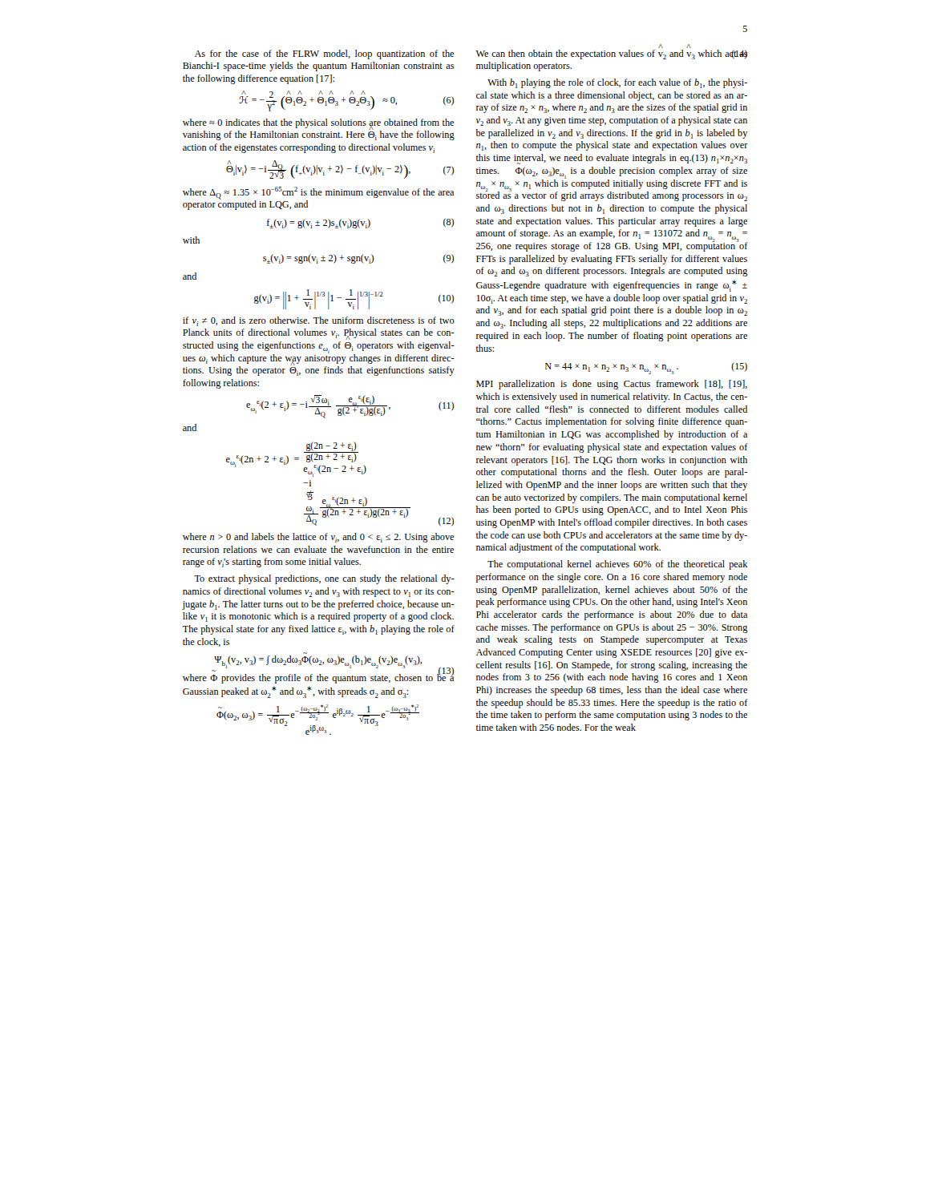5
As for the case of the FLRW model, loop quantization of the Bianchi-I space-time yields the quantum Hamiltonian constraint as the following difference equation [17]:
ℋ = −2 γ2 (Θ1Θ2 + Θ1Θ3 + Θ2Θ3) ≈ 0, (6)
where ≈ 0 indicates that the physical solutions are obtained from the vanishing of the Hamiltonian constraint. Here Θi have the following action of the eigenstates corresponding to directional volumes vi
Θi|vi⟩ = −iΔQ 23 (f+(vi)|vi + 2⟩ − f−(vi)|vi − 2⟩), (7)
where ΔQ ≈ 1.35 × 10−65cm2 is the minimum eigenvalue of the area operator computed in LQG, and
f±(vi) = g(vi ± 2)s±(vi)g(vi) (8)
with
s±(vi) = sgn(vi ± 2) + sgn(vi) (9)
and
g(vi) = ||1 + 1 vi|1/3 |1 − 1 vi|1/3|−1/2 (10)
if vi ≠ 0, and is zero otherwise. The uniform discreteness is of two Planck units of directional volumes vi. Physical states can be constructed using the eigenfunctions eωi of Θi operators with eigenvalues ωi which capture the way anisotropy changes in different directions. Using the operator Θi, one finds that eigenfunctions satisfy following relations:
eωiεi(2 + εi) = −i3ωi ΔQ eωiεi(εi) g(2 + εi)g(εi), (11)
and
eωiεi(2n + 2 + εi) = g(2n − 2 + εi) g(2n + 2 + εi) eωiεi(2n − 2 + εi)
−i3ωi ΔQ eωiεi(2n + εi) g(2n + 2 + εi)g(2n + εi)
(12)
where n > 0 and labels the lattice of vi, and 0 < εi ≤ 2. Using above recursion relations we can evaluate the wavefunction in the entire range of vi's starting from some initial values.
To extract physical predictions, one can study the relational dynamics of directional volumes v2 and v3 with respect to v1 or its conjugate b1. The latter turns out to be the preferred choice, because unlike v1 it is monotonic which is a required property of a good clock. The physical state for any fixed lattice εi, with b1 playing the role of the clock, is
Ψb1(v2, v3) = ∫ dω2dω3Φ(ω2, ω3)eω1(b1)eω2(v2)eω3(v3), (13)
where Φ provides the profile of the quantum state, chosen to be a Gaussian peaked at ω2∗ and ω3∗, with spreads σ2 and σ3:
Φ(ω2, ω3) = 1 πσ2e−(ω2−ω2∗)22σ22 eiβ2ω2 1 πσ3e−(ω3−ω3∗)22σ32 eiβ3ω3 . (14)
We can then obtain the expectation values of v2 and v3 which act as multiplication operators.
With b1 playing the role of clock, for each value of b1, the physical state which is a three dimensional object, can be stored as an array of size n2 × n3, where n2 and n3 are the sizes of the spatial grid in v2 and v3. At any given time step, computation of a physical state can be parallelized in v2 and v3 directions. If the grid in b1 is labeled by n1, then to compute the physical state and expectation values over this time interval, we need to evaluate integrals in eq.(13) n1×n2×n3 times. Φ(ω2, ω3)eω1 is a double precision complex array of size nω2 × nω3 × n1 which is computed initially using discrete FFT and is stored as a vector of grid arrays distributed among processors in ω2 and ω3 directions but not in b1 direction to compute the physical state and expectation values. This particular array requires a large amount of storage. As an example, for n1 = 131072 and nω2 = nω3 = 256, one requires storage of 128 GB. Using MPI, computation of FFTs is parallelized by evaluating FFTs serially for different values of ω2 and ω3 on different processors. Integrals are computed using Gauss-Legendre quadrature with eigenfrequencies in range ωi∗ ± 10σi. At each time step, we have a double loop over spatial grid in v2 and v3, and for each spatial grid point there is a double loop in ω2 and ω3. Including all steps, 22 multiplications and 22 additions are required in each loop. The number of floating point operations are thus:
N = 44 × n1 × n2 × n3 × nω2 × nω3 . (15)
MPI parallelization is done using Cactus framework [18], [19], which is extensively used in numerical relativity. In Cactus, the central core called “flesh” is connected to different modules called “thorns.” Cactus implementation for solving finite difference quantum Hamiltonian in LQG was accomplished by introduction of a new “thorn” for evaluating physical state and expectation values of relevant operators [16]. The LQG thorn works in conjunction with other computational thorns and the flesh. Outer loops are parallelized with OpenMP and the inner loops are written such that they can be auto vectorized by compilers. The main computational kernel has been ported to GPUs using OpenACC, and to Intel Xeon Phis using OpenMP with Intel's offload compiler directives. In both cases the code can use both CPUs and accelerators at the same time by dynamical adjustment of the computational work.
The computational kernel achieves 60% of the theoretical peak performance on the single core. On a 16 core shared memory node using OpenMP parallelization, kernel achieves about 50% of the peak performance using CPUs. On the other hand, using Intel's Xeon Phi accelerator cards the performance is about 20% due to data cache misses. The performance on GPUs is about 25 − 30%. Strong and weak scaling tests on Stampede supercomputer at Texas Advanced Computing Center using XSEDE resources [20] give excellent results [16]. On Stampede, for strong scaling, increasing the nodes from 3 to 256 (with each node having 16 cores and 1 Xeon Phi) increases the speedup 68 times, less than the ideal case where the speedup should be 85.33 times. Here the speedup is the ratio of the time taken to perform the same computation using 3 nodes to the time taken with 256 nodes. For the weak